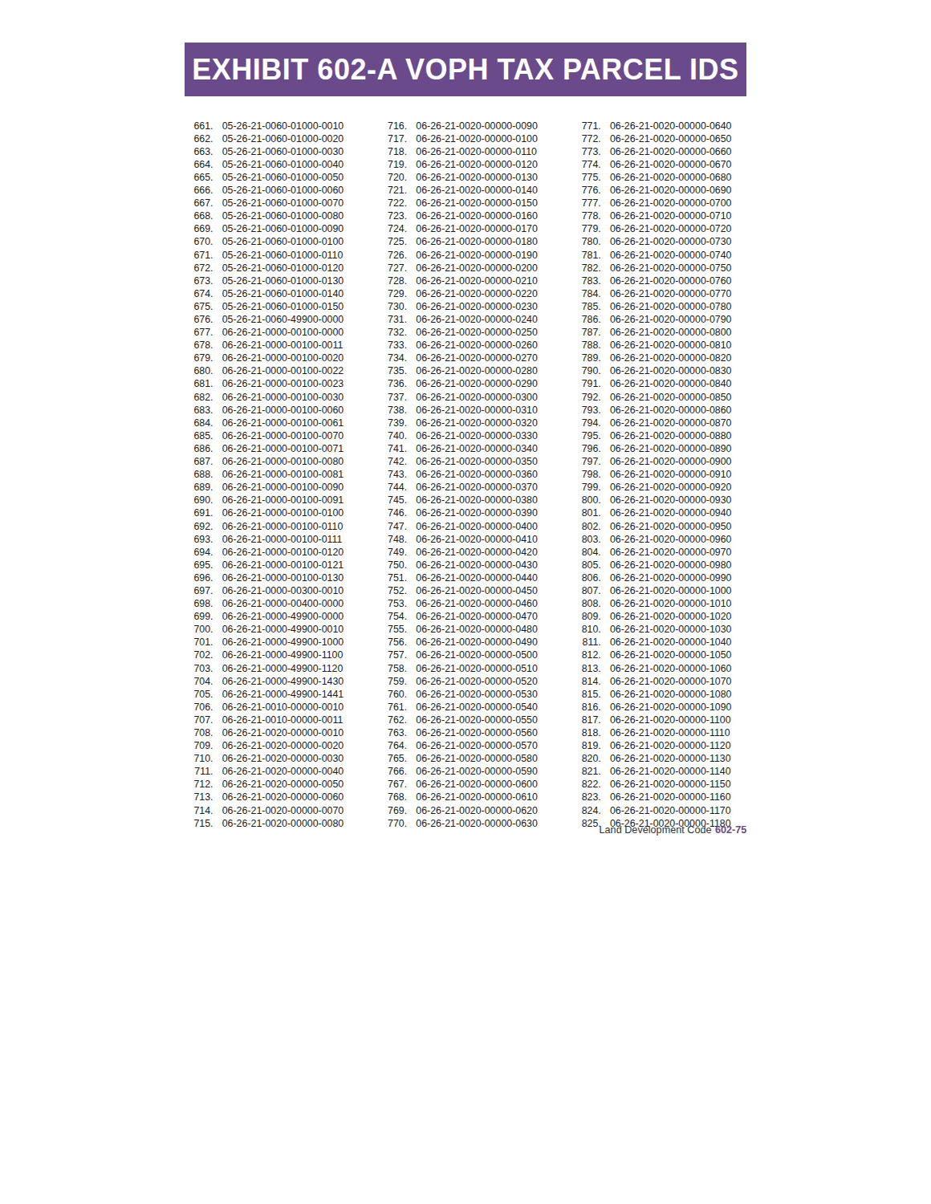Exhibit 602-A VOPH Tax Parcel IDs
| 661. | 05-26-21-0060-01000-0010 |
| 662. | 05-26-21-0060-01000-0020 |
| 663. | 05-26-21-0060-01000-0030 |
| 664. | 05-26-21-0060-01000-0040 |
| 665. | 05-26-21-0060-01000-0050 |
| 666. | 05-26-21-0060-01000-0060 |
| 667. | 05-26-21-0060-01000-0070 |
| 668. | 05-26-21-0060-01000-0080 |
| 669. | 05-26-21-0060-01000-0090 |
| 670. | 05-26-21-0060-01000-0100 |
| 671. | 05-26-21-0060-01000-0110 |
| 672. | 05-26-21-0060-01000-0120 |
| 673. | 05-26-21-0060-01000-0130 |
| 674. | 05-26-21-0060-01000-0140 |
| 675. | 05-26-21-0060-01000-0150 |
| 676. | 05-26-21-0060-49900-0000 |
| 677. | 06-26-21-0000-00100-0000 |
| 678. | 06-26-21-0000-00100-0011 |
| 679. | 06-26-21-0000-00100-0020 |
| 680. | 06-26-21-0000-00100-0022 |
| 681. | 06-26-21-0000-00100-0023 |
| 682. | 06-26-21-0000-00100-0030 |
| 683. | 06-26-21-0000-00100-0060 |
| 684. | 06-26-21-0000-00100-0061 |
| 685. | 06-26-21-0000-00100-0070 |
| 686. | 06-26-21-0000-00100-0071 |
| 687. | 06-26-21-0000-00100-0080 |
| 688. | 06-26-21-0000-00100-0081 |
| 689. | 06-26-21-0000-00100-0090 |
| 690. | 06-26-21-0000-00100-0091 |
| 691. | 06-26-21-0000-00100-0100 |
| 692. | 06-26-21-0000-00100-0110 |
| 693. | 06-26-21-0000-00100-0111 |
| 694. | 06-26-21-0000-00100-0120 |
| 695. | 06-26-21-0000-00100-0121 |
| 696. | 06-26-21-0000-00100-0130 |
| 697. | 06-26-21-0000-00300-0010 |
| 698. | 06-26-21-0000-00400-0000 |
| 699. | 06-26-21-0000-49900-0000 |
| 700. | 06-26-21-0000-49900-0010 |
| 701. | 06-26-21-0000-49900-1000 |
| 702. | 06-26-21-0000-49900-1100 |
| 703. | 06-26-21-0000-49900-1120 |
| 704. | 06-26-21-0000-49900-1430 |
| 705. | 06-26-21-0000-49900-1441 |
| 706. | 06-26-21-0010-00000-0010 |
| 707. | 06-26-21-0010-00000-0011 |
| 708. | 06-26-21-0020-00000-0010 |
| 709. | 06-26-21-0020-00000-0020 |
| 710. | 06-26-21-0020-00000-0030 |
| 711. | 06-26-21-0020-00000-0040 |
| 712. | 06-26-21-0020-00000-0050 |
| 713. | 06-26-21-0020-00000-0060 |
| 714. | 06-26-21-0020-00000-0070 |
| 715. | 06-26-21-0020-00000-0080 |
| 716. | 06-26-21-0020-00000-0090 |
| 717. | 06-26-21-0020-00000-0100 |
| 718. | 06-26-21-0020-00000-0110 |
| 719. | 06-26-21-0020-00000-0120 |
| 720. | 06-26-21-0020-00000-0130 |
| 721. | 06-26-21-0020-00000-0140 |
| 722. | 06-26-21-0020-00000-0150 |
| 723. | 06-26-21-0020-00000-0160 |
| 724. | 06-26-21-0020-00000-0170 |
| 725. | 06-26-21-0020-00000-0180 |
| 726. | 06-26-21-0020-00000-0190 |
| 727. | 06-26-21-0020-00000-0200 |
| 728. | 06-26-21-0020-00000-0210 |
| 729. | 06-26-21-0020-00000-0220 |
| 730. | 06-26-21-0020-00000-0230 |
| 731. | 06-26-21-0020-00000-0240 |
| 732. | 06-26-21-0020-00000-0250 |
| 733. | 06-26-21-0020-00000-0260 |
| 734. | 06-26-21-0020-00000-0270 |
| 735. | 06-26-21-0020-00000-0280 |
| 736. | 06-26-21-0020-00000-0290 |
| 737. | 06-26-21-0020-00000-0300 |
| 738. | 06-26-21-0020-00000-0310 |
| 739. | 06-26-21-0020-00000-0320 |
| 740. | 06-26-21-0020-00000-0330 |
| 741. | 06-26-21-0020-00000-0340 |
| 742. | 06-26-21-0020-00000-0350 |
| 743. | 06-26-21-0020-00000-0360 |
| 744. | 06-26-21-0020-00000-0370 |
| 745. | 06-26-21-0020-00000-0380 |
| 746. | 06-26-21-0020-00000-0390 |
| 747. | 06-26-21-0020-00000-0400 |
| 748. | 06-26-21-0020-00000-0410 |
| 749. | 06-26-21-0020-00000-0420 |
| 750. | 06-26-21-0020-00000-0430 |
| 751. | 06-26-21-0020-00000-0440 |
| 752. | 06-26-21-0020-00000-0450 |
| 753. | 06-26-21-0020-00000-0460 |
| 754. | 06-26-21-0020-00000-0470 |
| 755. | 06-26-21-0020-00000-0480 |
| 756. | 06-26-21-0020-00000-0490 |
| 757. | 06-26-21-0020-00000-0500 |
| 758. | 06-26-21-0020-00000-0510 |
| 759. | 06-26-21-0020-00000-0520 |
| 760. | 06-26-21-0020-00000-0530 |
| 761. | 06-26-21-0020-00000-0540 |
| 762. | 06-26-21-0020-00000-0550 |
| 763. | 06-26-21-0020-00000-0560 |
| 764. | 06-26-21-0020-00000-0570 |
| 765. | 06-26-21-0020-00000-0580 |
| 766. | 06-26-21-0020-00000-0590 |
| 767. | 06-26-21-0020-00000-0600 |
| 768. | 06-26-21-0020-00000-0610 |
| 769. | 06-26-21-0020-00000-0620 |
| 770. | 06-26-21-0020-00000-0630 |
| 771. | 06-26-21-0020-00000-0640 |
| 772. | 06-26-21-0020-00000-0650 |
| 773. | 06-26-21-0020-00000-0660 |
| 774. | 06-26-21-0020-00000-0670 |
| 775. | 06-26-21-0020-00000-0680 |
| 776. | 06-26-21-0020-00000-0690 |
| 777. | 06-26-21-0020-00000-0700 |
| 778. | 06-26-21-0020-00000-0710 |
| 779. | 06-26-21-0020-00000-0720 |
| 780. | 06-26-21-0020-00000-0730 |
| 781. | 06-26-21-0020-00000-0740 |
| 782. | 06-26-21-0020-00000-0750 |
| 783. | 06-26-21-0020-00000-0760 |
| 784. | 06-26-21-0020-00000-0770 |
| 785. | 06-26-21-0020-00000-0780 |
| 786. | 06-26-21-0020-00000-0790 |
| 787. | 06-26-21-0020-00000-0800 |
| 788. | 06-26-21-0020-00000-0810 |
| 789. | 06-26-21-0020-00000-0820 |
| 790. | 06-26-21-0020-00000-0830 |
| 791. | 06-26-21-0020-00000-0840 |
| 792. | 06-26-21-0020-00000-0850 |
| 793. | 06-26-21-0020-00000-0860 |
| 794. | 06-26-21-0020-00000-0870 |
| 795. | 06-26-21-0020-00000-0880 |
| 796. | 06-26-21-0020-00000-0890 |
| 797. | 06-26-21-0020-00000-0900 |
| 798. | 06-26-21-0020-00000-0910 |
| 799. | 06-26-21-0020-00000-0920 |
| 800. | 06-26-21-0020-00000-0930 |
| 801. | 06-26-21-0020-00000-0940 |
| 802. | 06-26-21-0020-00000-0950 |
| 803. | 06-26-21-0020-00000-0960 |
| 804. | 06-26-21-0020-00000-0970 |
| 805. | 06-26-21-0020-00000-0980 |
| 806. | 06-26-21-0020-00000-0990 |
| 807. | 06-26-21-0020-00000-1000 |
| 808. | 06-26-21-0020-00000-1010 |
| 809. | 06-26-21-0020-00000-1020 |
| 810. | 06-26-21-0020-00000-1030 |
| 811. | 06-26-21-0020-00000-1040 |
| 812. | 06-26-21-0020-00000-1050 |
| 813. | 06-26-21-0020-00000-1060 |
| 814. | 06-26-21-0020-00000-1070 |
| 815. | 06-26-21-0020-00000-1080 |
| 816. | 06-26-21-0020-00000-1090 |
| 817. | 06-26-21-0020-00000-1100 |
| 818. | 06-26-21-0020-00000-1110 |
| 819. | 06-26-21-0020-00000-1120 |
| 820. | 06-26-21-0020-00000-1130 |
| 821. | 06-26-21-0020-00000-1140 |
| 822. | 06-26-21-0020-00000-1150 |
| 823. | 06-26-21-0020-00000-1160 |
| 824. | 06-26-21-0020-00000-1170 |
| 825. | 06-26-21-0020-00000-1180 |
Land Development Code602-75